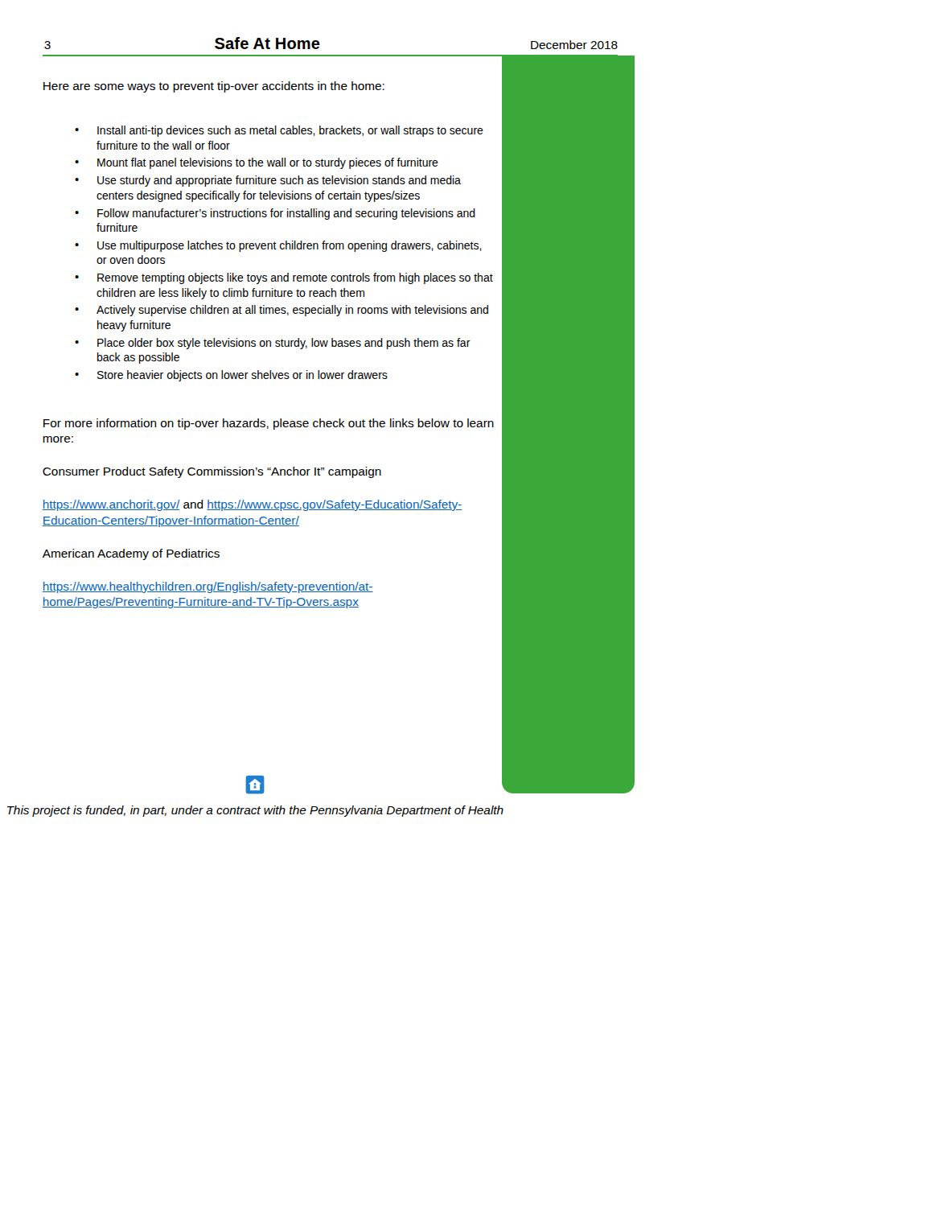3 Safe At Home December 2018
Here are some ways to prevent tip-over accidents in the home:
Install anti-tip devices such as metal cables, brackets, or wall straps to secure furniture to the wall or floor
Mount flat panel televisions to the wall or to sturdy pieces of furniture
Use sturdy and appropriate furniture such as television stands and media centers designed specifically for televisions of certain types/sizes
Follow manufacturer’s instructions for installing and securing televisions and furniture
Use multipurpose latches to prevent children from opening drawers, cabinets, or oven doors
Remove tempting objects like toys and remote controls from high places so that children are less likely to climb furniture to reach them
Actively supervise children at all times, especially in rooms with televisions and heavy furniture
Place older box style televisions on sturdy, low bases and push them as far back as possible
Store heavier objects on lower shelves or in lower drawers
For more information on tip-over hazards, please check out the links below to learn more:
Consumer Product Safety Commission’s “Anchor It” campaign
https://www.anchorit.gov/ and https://www.cpsc.gov/Safety-Education/Safety-Education-Centers/Tipover-Information-Center/
American Academy of Pediatrics
https://www.healthychildren.org/English/safety-prevention/at-home/Pages/Preventing-Furniture-and-TV-Tip-Overs.aspx
This project is funded, in part, under a contract with the Pennsylvania Department of Health